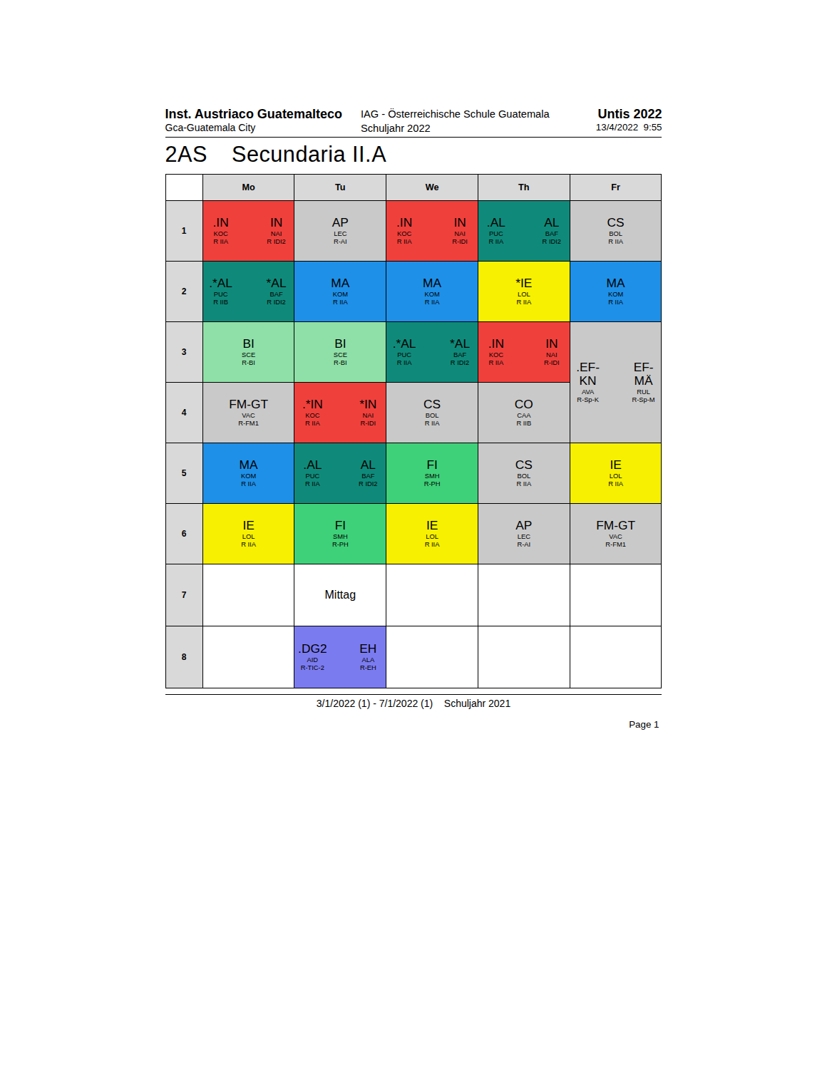Inst. Austriaco Guatemalteco
Gca-Guatemala City
IAG - Österreichische Schule Guatemala
Schuljahr 2022
Untis 2022
13/4/2022 9:55
2ASSecundaria II.A
| | Mo | Tu | We | Th | Fr |
| --- | --- | --- | --- | --- | --- |
| 1 | .IN IN KOC NAI R IIA R IDI2 | AP LEC R-AI | .IN IN KOC NAI R IIA R-IDI | .AL AL PUC BAF R IIA R IDI2 | CS BOL R IIA |
| 2 | .*AL *AL PUC BAF R IIB R IDI2 | MA KOM R IIA | MA KOM R IIA | *IE LOL R IIA | MA KOM R IIA |
| 3 | BI SCE R-BI | BI SCE R-BI | .*AL *AL PUC BAF R IIA R IDI2 | .IN IN KOC NAI R IIA R-IDI | .EF-KN EF-MÄ AVA RUL R-Sp-K R-Sp-M |
| 4 | FM-GT VAC R-FM1 | .*IN *IN KOC NAI R IIA R-IDI | CS BOL R IIA | CO CAA R IIB |
| 5 | MA KOM R IIA | .AL AL PUC BAF R IIA R IDI2 | FI SMH R-PH | CS BOL R IIA | IE LOL R IIA |
| 6 | IE LOL R IIA | FI SMH R-PH | IE LOL R IIA | AP LEC R-AI | FM-GT VAC R-FM1 |
| 7 | | Mittag | | | |
| 8 | | .DG2 EH AID ALA R-TIC-2 R-EH | | | |
3/1/2022 (1) - 7/1/2022 (1) Schuljahr 2021
Page 1